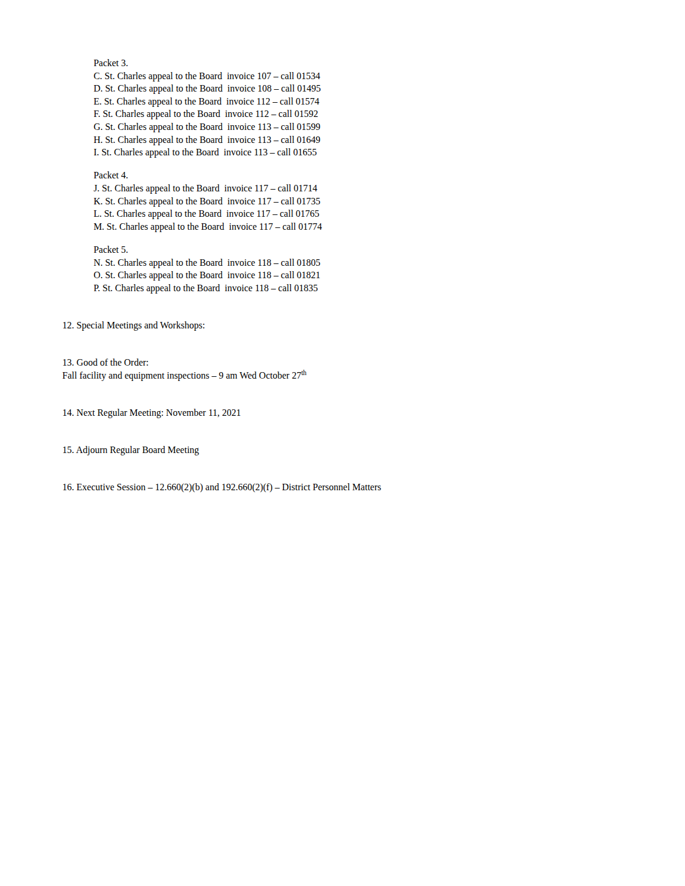Packet 3.
C. St. Charles appeal to the Board invoice 107 – call 01534
D. St. Charles appeal to the Board invoice 108 – call 01495
E. St. Charles appeal to the Board invoice 112 – call 01574
F. St. Charles appeal to the Board invoice 112 – call 01592
G. St. Charles appeal to the Board invoice 113 – call 01599
H. St. Charles appeal to the Board invoice 113 – call 01649
I. St. Charles appeal to the Board invoice 113 – call 01655
Packet 4.
J. St. Charles appeal to the Board invoice 117 – call 01714
K. St. Charles appeal to the Board invoice 117 – call 01735
L. St. Charles appeal to the Board invoice 117 – call 01765
M. St. Charles appeal to the Board invoice 117 – call 01774
Packet 5.
N. St. Charles appeal to the Board invoice 118 – call 01805
O. St. Charles appeal to the Board invoice 118 – call 01821
P. St. Charles appeal to the Board invoice 118 – call 01835
12. Special Meetings and Workshops:
13. Good of the Order:
Fall facility and equipment inspections – 9 am Wed October 27th
14. Next Regular Meeting: November 11, 2021
15. Adjourn Regular Board Meeting
16. Executive Session – 12.660(2)(b) and 192.660(2)(f) – District Personnel Matters